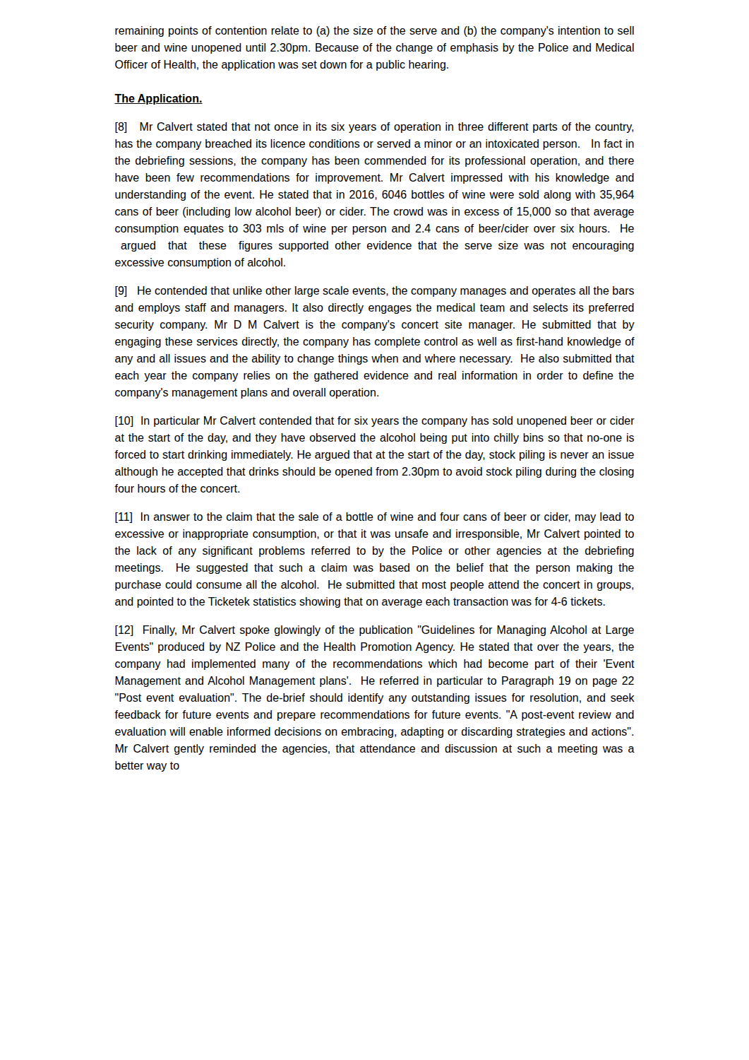remaining points of contention relate to (a) the size of the serve and (b) the company's intention to sell beer and wine unopened until 2.30pm. Because of the change of emphasis by the Police and Medical Officer of Health, the application was set down for a public hearing.
The Application.
[8] Mr Calvert stated that not once in its six years of operation in three different parts of the country, has the company breached its licence conditions or served a minor or an intoxicated person. In fact in the debriefing sessions, the company has been commended for its professional operation, and there have been few recommendations for improvement. Mr Calvert impressed with his knowledge and understanding of the event. He stated that in 2016, 6046 bottles of wine were sold along with 35,964 cans of beer (including low alcohol beer) or cider. The crowd was in excess of 15,000 so that average consumption equates to 303 mls of wine per person and 2.4 cans of beer/cider over six hours. He argued that these figures supported other evidence that the serve size was not encouraging excessive consumption of alcohol.
[9] He contended that unlike other large scale events, the company manages and operates all the bars and employs staff and managers. It also directly engages the medical team and selects its preferred security company. Mr D M Calvert is the company's concert site manager. He submitted that by engaging these services directly, the company has complete control as well as first-hand knowledge of any and all issues and the ability to change things when and where necessary. He also submitted that each year the company relies on the gathered evidence and real information in order to define the company's management plans and overall operation.
[10] In particular Mr Calvert contended that for six years the company has sold unopened beer or cider at the start of the day, and they have observed the alcohol being put into chilly bins so that no-one is forced to start drinking immediately. He argued that at the start of the day, stock piling is never an issue although he accepted that drinks should be opened from 2.30pm to avoid stock piling during the closing four hours of the concert.
[11] In answer to the claim that the sale of a bottle of wine and four cans of beer or cider, may lead to excessive or inappropriate consumption, or that it was unsafe and irresponsible, Mr Calvert pointed to the lack of any significant problems referred to by the Police or other agencies at the debriefing meetings. He suggested that such a claim was based on the belief that the person making the purchase could consume all the alcohol. He submitted that most people attend the concert in groups, and pointed to the Ticketek statistics showing that on average each transaction was for 4-6 tickets.
[12] Finally, Mr Calvert spoke glowingly of the publication "Guidelines for Managing Alcohol at Large Events" produced by NZ Police and the Health Promotion Agency. He stated that over the years, the company had implemented many of the recommendations which had become part of their 'Event Management and Alcohol Management plans'. He referred in particular to Paragraph 19 on page 22 "Post event evaluation". The de-brief should identify any outstanding issues for resolution, and seek feedback for future events and prepare recommendations for future events. "A post-event review and evaluation will enable informed decisions on embracing, adapting or discarding strategies and actions". Mr Calvert gently reminded the agencies, that attendance and discussion at such a meeting was a better way to